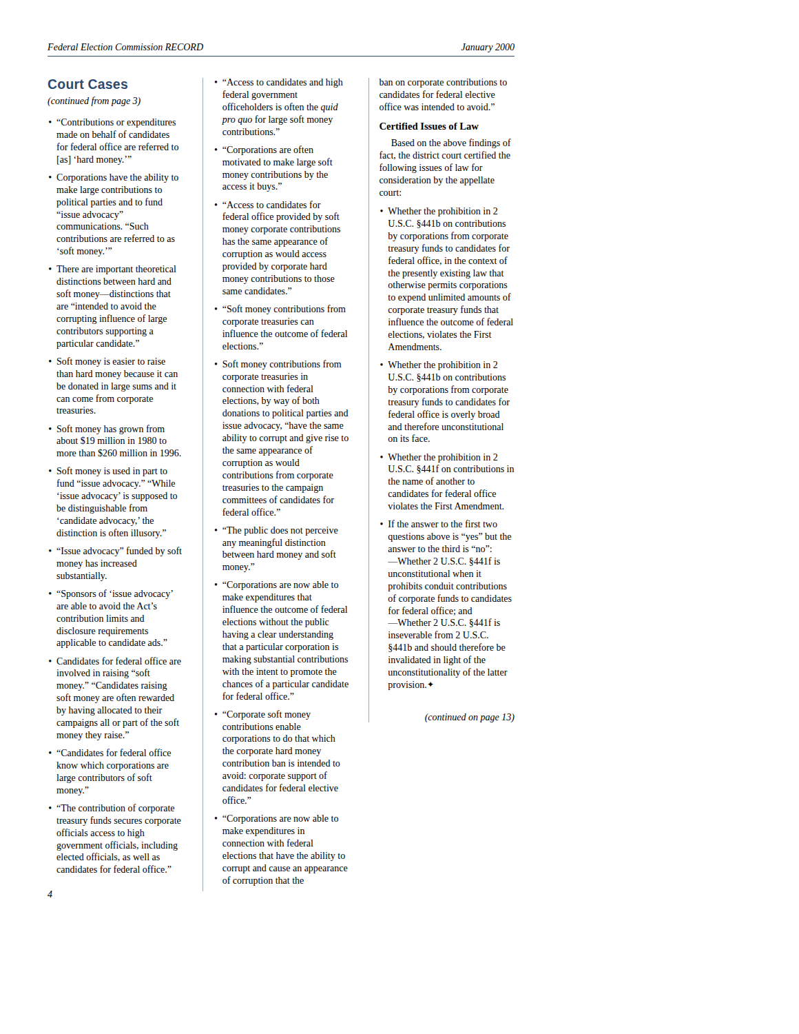Federal Election Commission RECORD
January 2000
Court Cases
(continued from page 3)
“Contributions or expenditures made on behalf of candidates for federal office are referred to [as] ‘hard money.’”
Corporations have the ability to make large contributions to political parties and to fund “issue advocacy” communications. “Such contributions are referred to as ‘soft money.’”
There are important theoretical distinctions between hard and soft money—distinctions that are “intended to avoid the corrupting influence of large contributors supporting a particular candidate.”
Soft money is easier to raise than hard money because it can be donated in large sums and it can come from corporate treasuries.
Soft money has grown from about $19 million in 1980 to more than $260 million in 1996.
Soft money is used in part to fund “issue advocacy.” “While ‘issue advocacy’ is supposed to be distinguishable from ‘candidate advocacy,’ the distinction is often illusory.”
“Issue advocacy” funded by soft money has increased substantially.
“Sponsors of ‘issue advocacy’ are able to avoid the Act’s contribution limits and disclosure requirements applicable to candidate ads.”
Candidates for federal office are involved in raising “soft money.” “Candidates raising soft money are often rewarded by having allocated to their campaigns all or part of the soft money they raise.”
“Candidates for federal office know which corporations are large contributors of soft money.”
“The contribution of corporate treasury funds secures corporate officials access to high government officials, including elected officials, as well as candidates for federal office.”
“Access to candidates and high federal government officeholders is often the quid pro quo for large soft money contributions.”
“Corporations are often motivated to make large soft money contributions by the access it buys.”
“Access to candidates for federal office provided by soft money corporate contributions has the same appearance of corruption as would access provided by corporate hard money contributions to those same candidates.”
“Soft money contributions from corporate treasuries can influence the outcome of federal elections.”
Soft money contributions from corporate treasuries in connection with federal elections, by way of both donations to political parties and issue advocacy, “have the same ability to corrupt and give rise to the same appearance of corruption as would contributions from corporate treasuries to the campaign committees of candidates for federal office.”
“The public does not perceive any meaningful distinction between hard money and soft money.”
“Corporations are now able to make expenditures that influence the outcome of federal elections without the public having a clear understanding that a particular corporation is making substantial contributions with the intent to promote the chances of a particular candidate for federal office.”
“Corporate soft money contributions enable corporations to do that which the corporate hard money contribution ban is intended to avoid: corporate support of candidates for federal elective office.”
“Corporations are now able to make expenditures in connection with federal elections that have the ability to corrupt and cause an appearance of corruption that the
ban on corporate contributions to candidates for federal elective office was intended to avoid.”
Certified Issues of Law
Based on the above findings of fact, the district court certified the following issues of law for consideration by the appellate court:
Whether the prohibition in 2 U.S.C. §441b on contributions by corporations from corporate treasury funds to candidates for federal office, in the context of the presently existing law that otherwise permits corporations to expend unlimited amounts of corporate treasury funds that influence the outcome of federal elections, violates the First Amendments.
Whether the prohibition in 2 U.S.C. §441b on contributions by corporations from corporate treasury funds to candidates for federal office is overly broad and therefore unconstitutional on its face.
Whether the prohibition in 2 U.S.C. §441f on contributions in the name of another to candidates for federal office violates the First Amendment.
If the answer to the first two questions above is “yes” but the answer to the third is “no”: —Whether 2 U.S.C. §441f is unconstitutional when it prohibits conduit contributions of corporate funds to candidates for federal office; and —Whether 2 U.S.C. §441f is inseverable from 2 U.S.C. §441b and should therefore be invalidated in light of the unconstitutionality of the latter provision.✦
(continued on page 13)
4